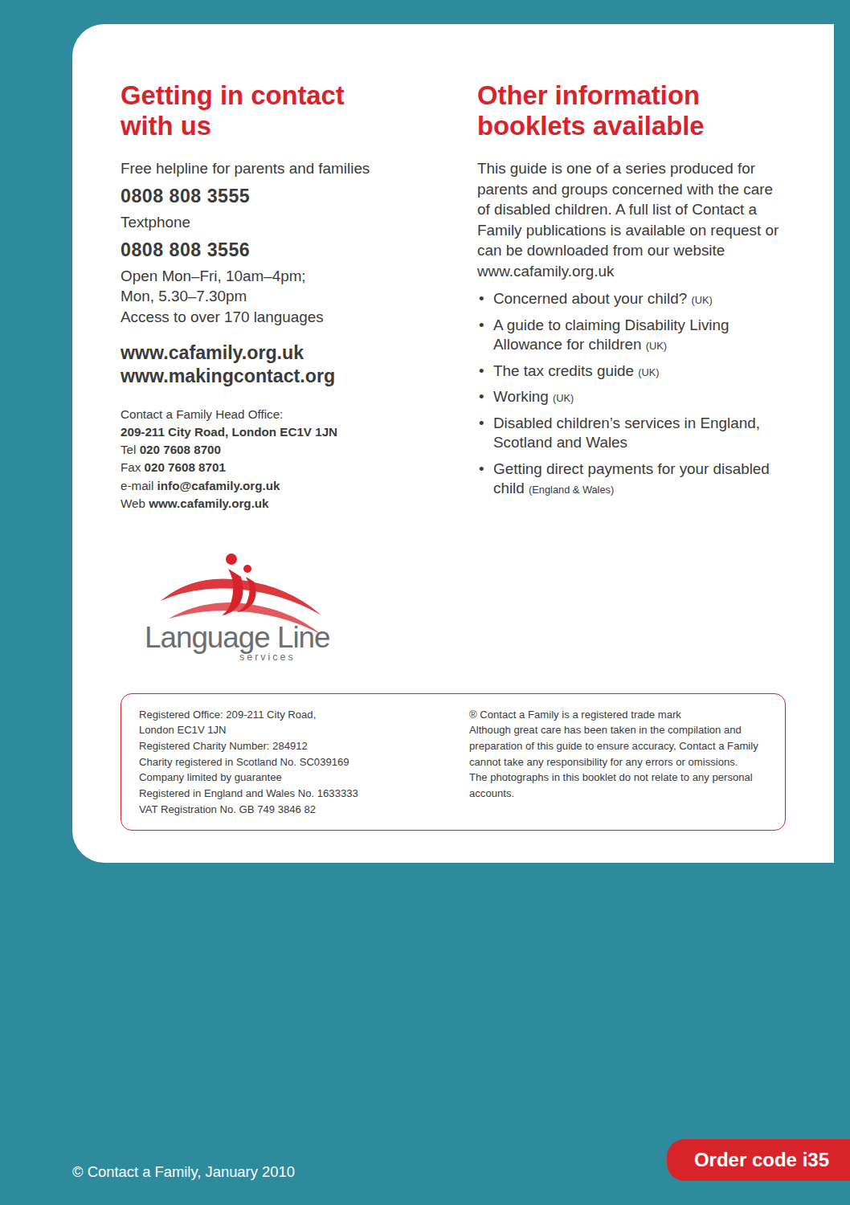Getting in contact
with us
Free helpline for parents and families
0808 808 3555
Textphone
0808 808 3556
Open Mon–Fri, 10am–4pm;
Mon, 5.30–7.30pm
Access to over 170 languages
www.cafamily.org.uk
www.makingcontact.org
Contact a Family Head Office:
209-211 City Road, London EC1V 1JN
Tel 020 7608 8700
Fax 020 7608 8701
e-mail info@cafamily.org.uk
Web www.cafamily.org.uk
Language Line Services Language Line services
Other information
booklets available
This guide is one of a series produced for parents and groups concerned with the care of disabled children. A full list of Contact a Family publications is available on request or can be downloaded from our website www.cafamily.org.uk
Concerned about your child? (UK)
A guide to claiming Disability Living Allowance for children (UK)
The tax credits guide (UK)
Working (UK)
Disabled children’s services in England, Scotland and Wales
Getting direct payments for your disabled child (England & Wales)
Registered Office: 209-211 City Road,
London EC1V 1JN
Registered Charity Number: 284912
Charity registered in Scotland No. SC039169
Company limited by guarantee
Registered in England and Wales No. 1633333
VAT Registration No. GB 749 3846 82
® Contact a Family is a registered trade mark
Although great care has been taken in the compilation and preparation of this guide to ensure accuracy, Contact a Family cannot take any responsibility for any errors or omissions.
The photographs in this booklet do not relate to any personal accounts.
© Contact a Family, January 2010
Order code i35